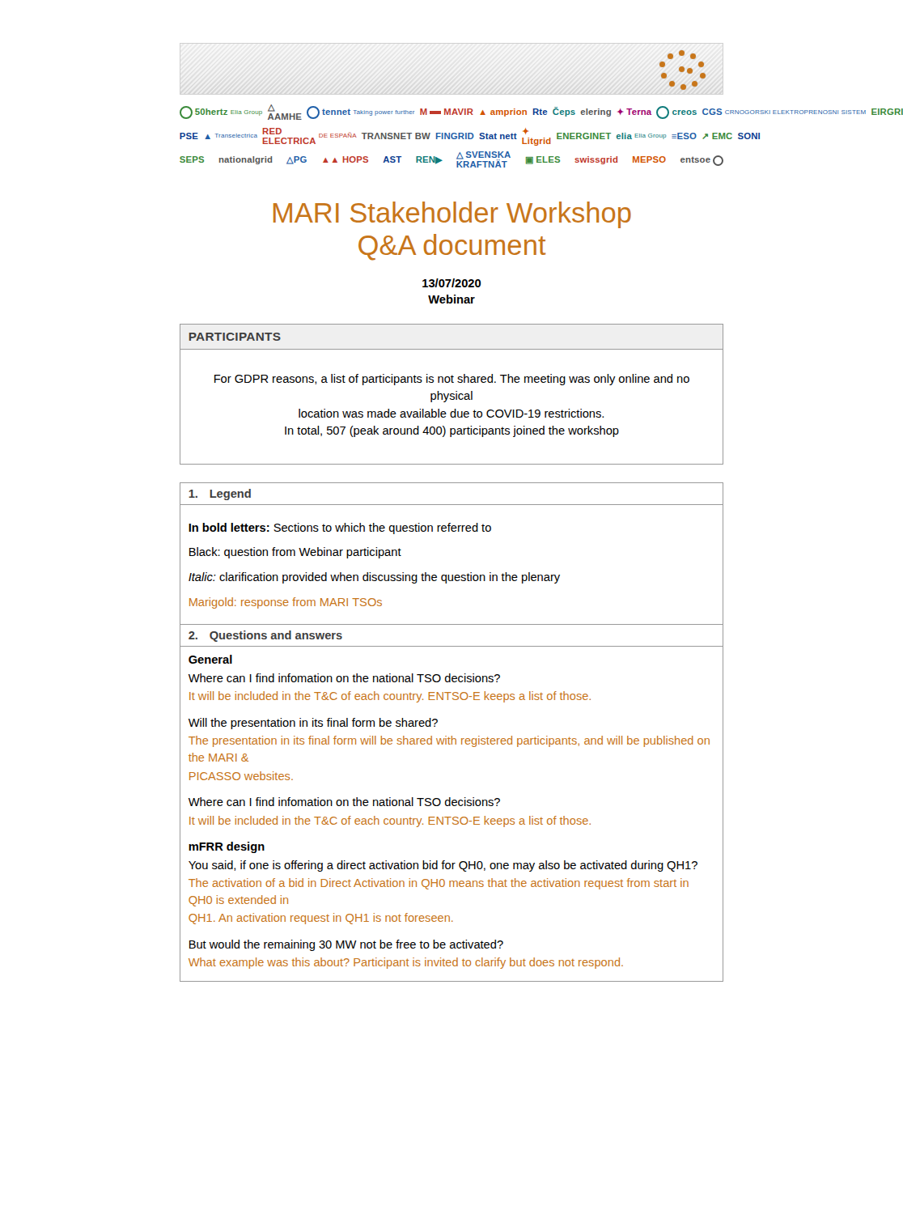50hertzElia Group △
AAMHE tennetTaking power further M MAVIR ▲ amprion Rte Čeps elering ✦ Terna creos CGSCRNOGORSKI ELEKTROPRENOSNI SISTEM EIRGRID
PSE ▲Transelectrica RED
ELECTRICADE ESPAÑA TRΛNSNET BW FINGRID Statnett ✦
Litgrid ENERGINET eliaElia Group ≡ESO ↗ EMC SONI
SEPS nationalgrid △PG ▲▲ HOPS AST REN▶ △ SVENSKA
KRAFTNÄT ▣ ELES swissgrid MEPSO entsoe
MARI Stakeholder WorkshopQ&A document
13/07/2020 Webinar
PARTICIPANTS
For GDPR reasons, a list of participants is not shared. The meeting was only online and no physical
location was made available due to COVID-19 restrictions.
In total, 507 (peak around 400) participants joined the workshop
1. Legend
In bold letters: Sections to which the question referred to
Black: question from Webinar participant
Italic: clarification provided when discussing the question in the plenary
Marigold: response from MARI TSOs
2. Questions and answers
General
Where can I find infomation on the national TSO decisions?
It will be included in the T&C of each country. ENTSO-E keeps a list of those.
Will the presentation in its final form be shared?
The presentation in its final form will be shared with registered participants, and will be published on the MARI &
PICASSO websites.
Where can I find infomation on the national TSO decisions?
It will be included in the T&C of each country. ENTSO-E keeps a list of those.
mFRR design
You said, if one is offering a direct activation bid for QH0, one may also be activated during QH1?
The activation of a bid in Direct Activation in QH0 means that the activation request from start in QH0 is extended in
QH1. An activation request in QH1 is not foreseen.
But would the remaining 30 MW not be free to be activated?
What example was this about? Participant is invited to clarify but does not respond.